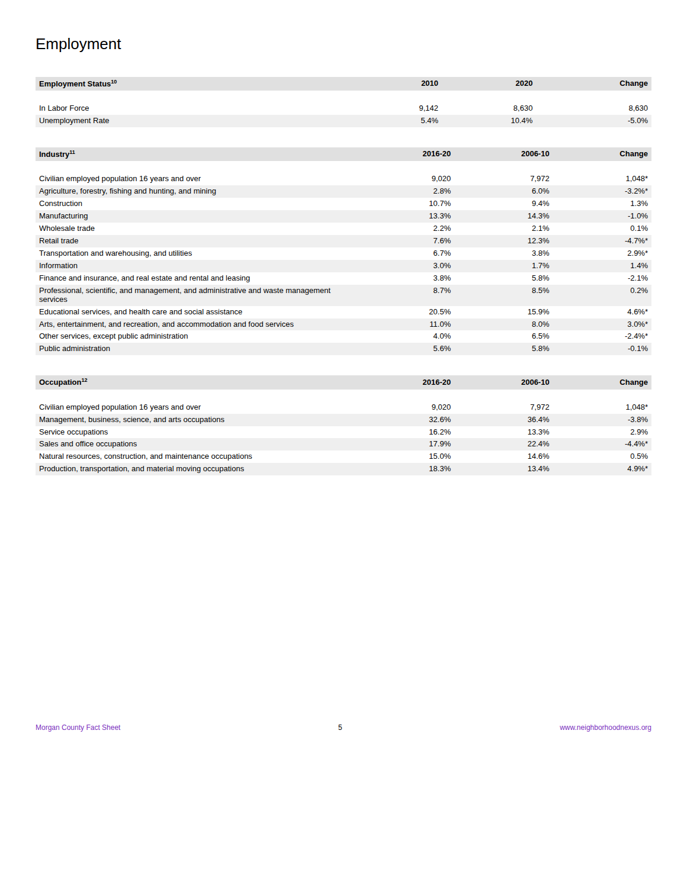Employment
| Employment Status 10 | 2010 | 2020 | Change |
| --- | --- | --- | --- |
| In Labor Force | 9,142 | 8,630 | 8,630 |
| Unemployment Rate | 5.4% | 10.4% | -5.0% |
| Industry 11 | 2016-20 | 2006-10 | Change |
| --- | --- | --- | --- |
| Civilian employed population 16 years and over | 9,020 | 7,972 | 1,048* |
| Agriculture, forestry, fishing and hunting, and mining | 2.8% | 6.0% | -3.2%* |
| Construction | 10.7% | 9.4% | 1.3% |
| Manufacturing | 13.3% | 14.3% | -1.0% |
| Wholesale trade | 2.2% | 2.1% | 0.1% |
| Retail trade | 7.6% | 12.3% | -4.7%* |
| Transportation and warehousing, and utilities | 6.7% | 3.8% | 2.9%* |
| Information | 3.0% | 1.7% | 1.4% |
| Finance and insurance, and real estate and rental and leasing | 3.8% | 5.8% | -2.1% |
| Professional, scientific, and management, and administrative and waste management services | 8.7% | 8.5% | 0.2% |
| Educational services, and health care and social assistance | 20.5% | 15.9% | 4.6%* |
| Arts, entertainment, and recreation, and accommodation and food services | 11.0% | 8.0% | 3.0%* |
| Other services, except public administration | 4.0% | 6.5% | -2.4%* |
| Public administration | 5.6% | 5.8% | -0.1% |
| Occupation 12 | 2016-20 | 2006-10 | Change |
| --- | --- | --- | --- |
| Civilian employed population 16 years and over | 9,020 | 7,972 | 1,048* |
| Management, business, science, and arts occupations | 32.6% | 36.4% | -3.8% |
| Service occupations | 16.2% | 13.3% | 2.9% |
| Sales and office occupations | 17.9% | 22.4% | -4.4%* |
| Natural resources, construction, and maintenance occupations | 15.0% | 14.6% | 0.5% |
| Production, transportation, and material moving occupations | 18.3% | 13.4% | 4.9%* |
Morgan County Fact Sheet
5
www.neighborhoodnexus.org